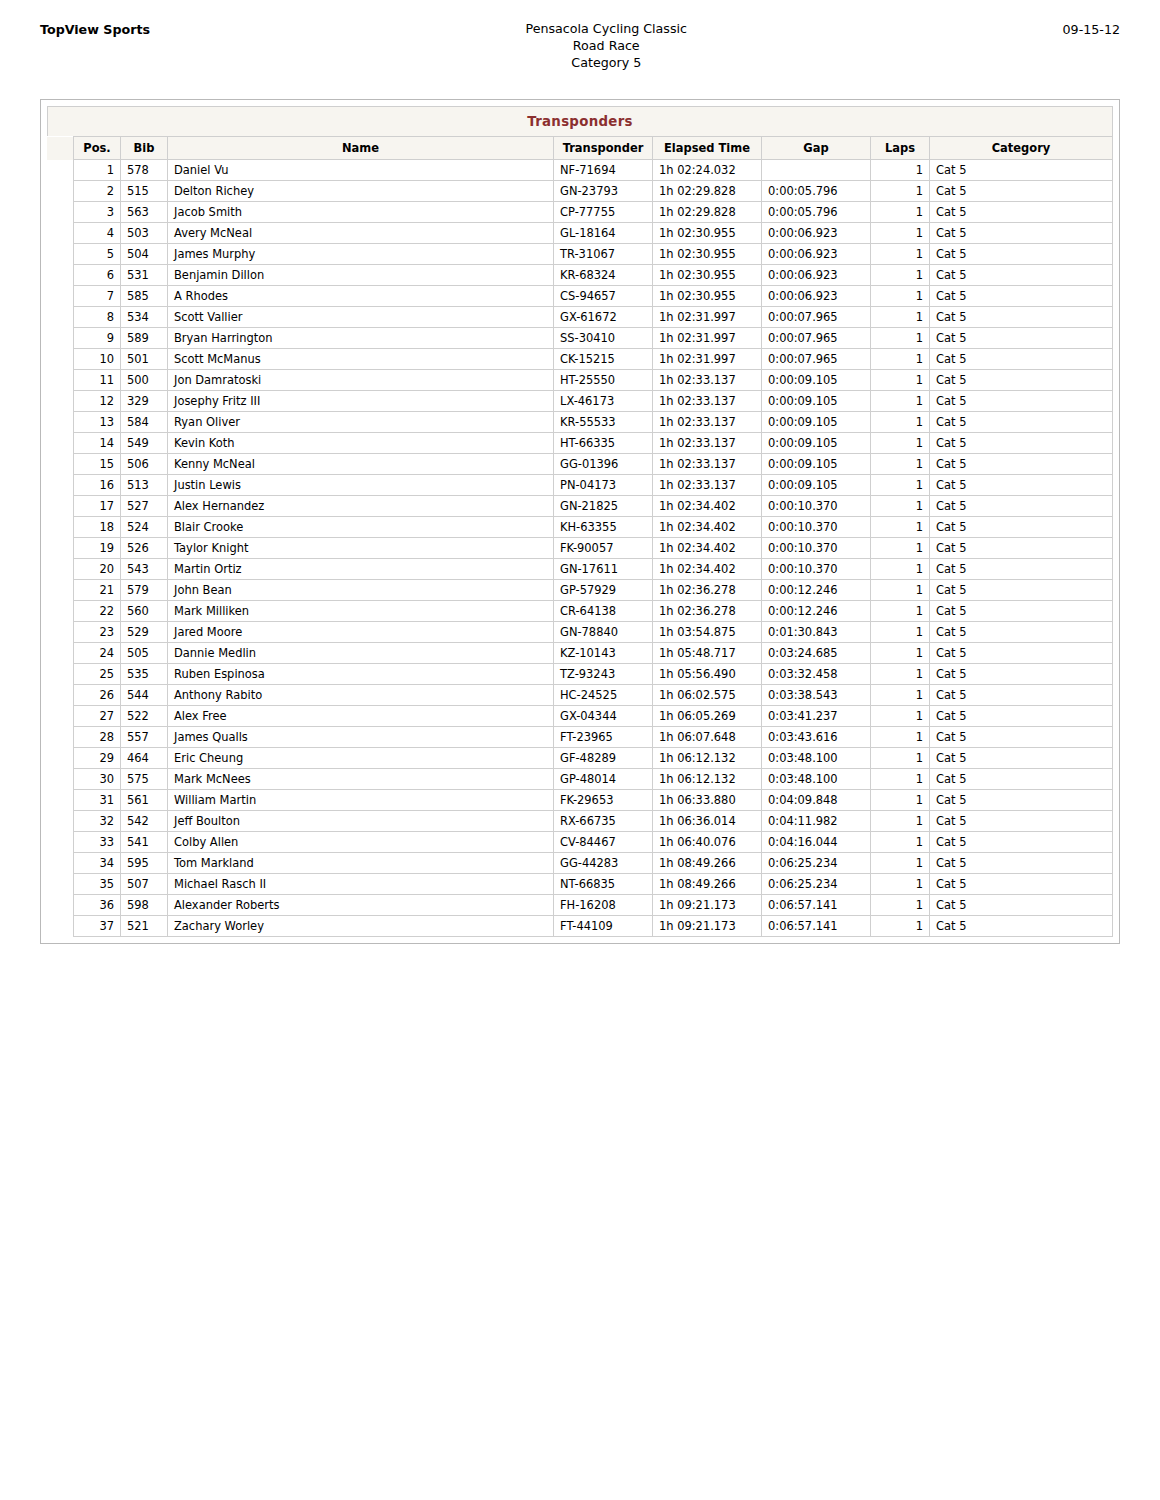TopView Sports
Pensacola Cycling Classic
Road Race
Category 5
09-15-12
Transponders
| | Pos. | Bib | Name | Transponder | Elapsed Time | Gap | Laps | Category |
| --- | --- | --- | --- | --- | --- | --- | --- | --- |
| | 1 | 578 | Daniel Vu | NF-71694 | 1h 02:24.032 | | 1 | Cat 5 |
| | 2 | 515 | Delton Richey | GN-23793 | 1h 02:29.828 | 0:00:05.796 | 1 | Cat 5 |
| | 3 | 563 | Jacob Smith | CP-77755 | 1h 02:29.828 | 0:00:05.796 | 1 | Cat 5 |
| | 4 | 503 | Avery McNeal | GL-18164 | 1h 02:30.955 | 0:00:06.923 | 1 | Cat 5 |
| | 5 | 504 | James Murphy | TR-31067 | 1h 02:30.955 | 0:00:06.923 | 1 | Cat 5 |
| | 6 | 531 | Benjamin Dillon | KR-68324 | 1h 02:30.955 | 0:00:06.923 | 1 | Cat 5 |
| | 7 | 585 | A Rhodes | CS-94657 | 1h 02:30.955 | 0:00:06.923 | 1 | Cat 5 |
| | 8 | 534 | Scott Vallier | GX-61672 | 1h 02:31.997 | 0:00:07.965 | 1 | Cat 5 |
| | 9 | 589 | Bryan Harrington | SS-30410 | 1h 02:31.997 | 0:00:07.965 | 1 | Cat 5 |
| | 10 | 501 | Scott McManus | CK-15215 | 1h 02:31.997 | 0:00:07.965 | 1 | Cat 5 |
| | 11 | 500 | Jon Damratoski | HT-25550 | 1h 02:33.137 | 0:00:09.105 | 1 | Cat 5 |
| | 12 | 329 | Josephy Fritz III | LX-46173 | 1h 02:33.137 | 0:00:09.105 | 1 | Cat 5 |
| | 13 | 584 | Ryan Oliver | KR-55533 | 1h 02:33.137 | 0:00:09.105 | 1 | Cat 5 |
| | 14 | 549 | Kevin Koth | HT-66335 | 1h 02:33.137 | 0:00:09.105 | 1 | Cat 5 |
| | 15 | 506 | Kenny McNeal | GG-01396 | 1h 02:33.137 | 0:00:09.105 | 1 | Cat 5 |
| | 16 | 513 | Justin Lewis | PN-04173 | 1h 02:33.137 | 0:00:09.105 | 1 | Cat 5 |
| | 17 | 527 | Alex Hernandez | GN-21825 | 1h 02:34.402 | 0:00:10.370 | 1 | Cat 5 |
| | 18 | 524 | Blair Crooke | KH-63355 | 1h 02:34.402 | 0:00:10.370 | 1 | Cat 5 |
| | 19 | 526 | Taylor Knight | FK-90057 | 1h 02:34.402 | 0:00:10.370 | 1 | Cat 5 |
| | 20 | 543 | Martin Ortiz | GN-17611 | 1h 02:34.402 | 0:00:10.370 | 1 | Cat 5 |
| | 21 | 579 | John Bean | GP-57929 | 1h 02:36.278 | 0:00:12.246 | 1 | Cat 5 |
| | 22 | 560 | Mark Milliken | CR-64138 | 1h 02:36.278 | 0:00:12.246 | 1 | Cat 5 |
| | 23 | 529 | Jared Moore | GN-78840 | 1h 03:54.875 | 0:01:30.843 | 1 | Cat 5 |
| | 24 | 505 | Dannie Medlin | KZ-10143 | 1h 05:48.717 | 0:03:24.685 | 1 | Cat 5 |
| | 25 | 535 | Ruben Espinosa | TZ-93243 | 1h 05:56.490 | 0:03:32.458 | 1 | Cat 5 |
| | 26 | 544 | Anthony Rabito | HC-24525 | 1h 06:02.575 | 0:03:38.543 | 1 | Cat 5 |
| | 27 | 522 | Alex Free | GX-04344 | 1h 06:05.269 | 0:03:41.237 | 1 | Cat 5 |
| | 28 | 557 | James Qualls | FT-23965 | 1h 06:07.648 | 0:03:43.616 | 1 | Cat 5 |
| | 29 | 464 | Eric Cheung | GF-48289 | 1h 06:12.132 | 0:03:48.100 | 1 | Cat 5 |
| | 30 | 575 | Mark McNees | GP-48014 | 1h 06:12.132 | 0:03:48.100 | 1 | Cat 5 |
| | 31 | 561 | William Martin | FK-29653 | 1h 06:33.880 | 0:04:09.848 | 1 | Cat 5 |
| | 32 | 542 | Jeff Boulton | RX-66735 | 1h 06:36.014 | 0:04:11.982 | 1 | Cat 5 |
| | 33 | 541 | Colby Allen | CV-84467 | 1h 06:40.076 | 0:04:16.044 | 1 | Cat 5 |
| | 34 | 595 | Tom Markland | GG-44283 | 1h 08:49.266 | 0:06:25.234 | 1 | Cat 5 |
| | 35 | 507 | Michael Rasch II | NT-66835 | 1h 08:49.266 | 0:06:25.234 | 1 | Cat 5 |
| | 36 | 598 | Alexander Roberts | FH-16208 | 1h 09:21.173 | 0:06:57.141 | 1 | Cat 5 |
| | 37 | 521 | Zachary Worley | FT-44109 | 1h 09:21.173 | 0:06:57.141 | 1 | Cat 5 |